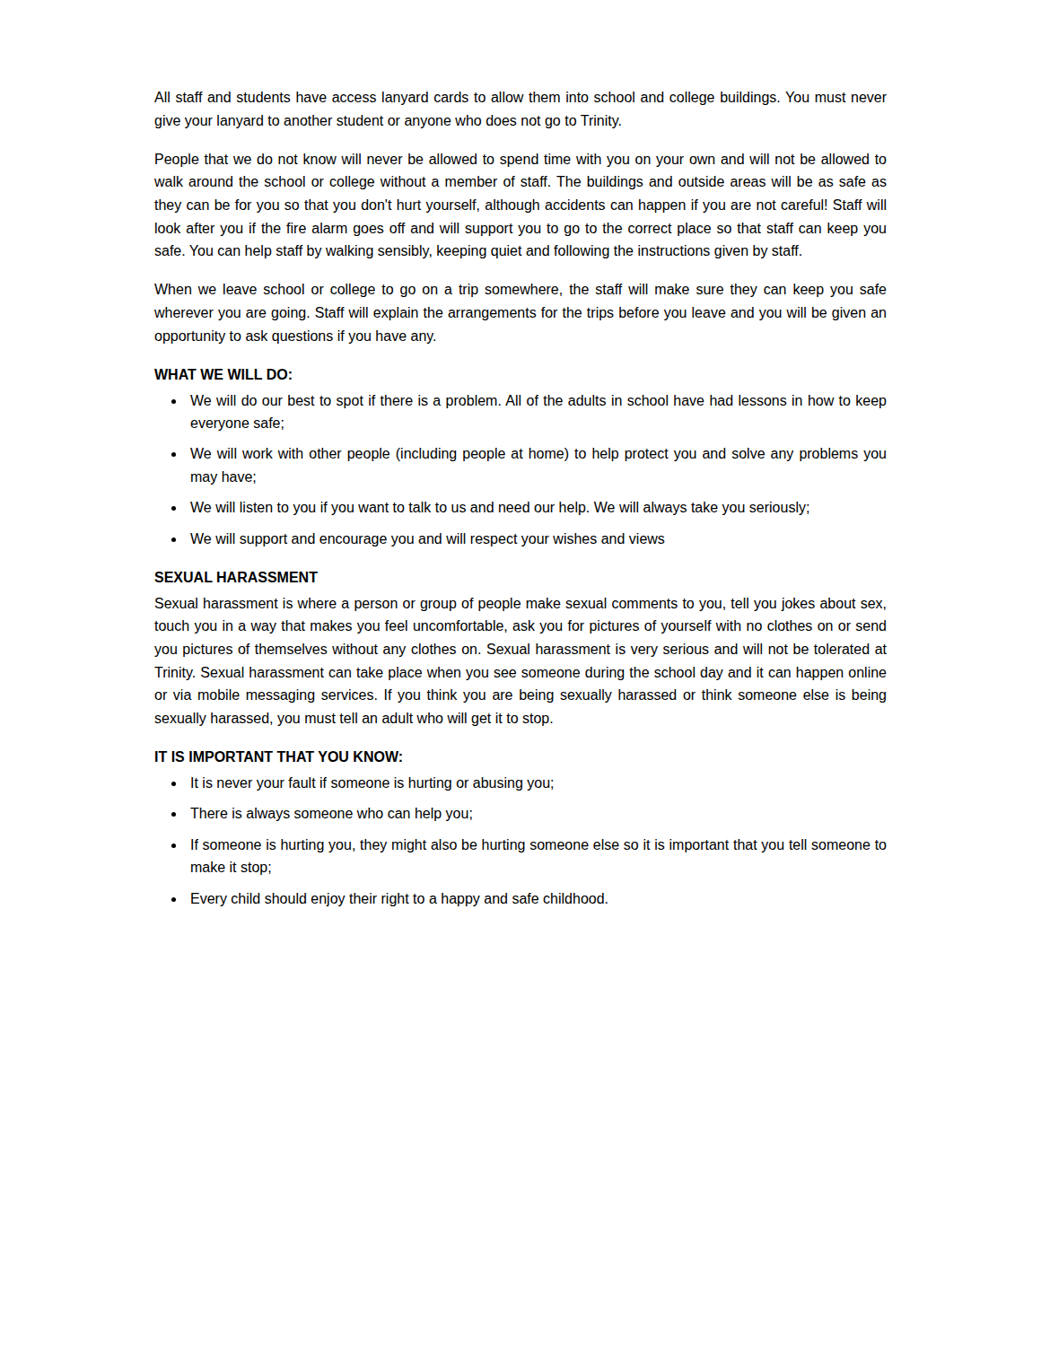All staff and students have access lanyard cards to allow them into school and college buildings. You must never give your lanyard to another student or anyone who does not go to Trinity.
People that we do not know will never be allowed to spend time with you on your own and will not be allowed to walk around the school or college without a member of staff. The buildings and outside areas will be as safe as they can be for you so that you don't hurt yourself, although accidents can happen if you are not careful! Staff will look after you if the fire alarm goes off and will support you to go to the correct place so that staff can keep you safe. You can help staff by walking sensibly, keeping quiet and following the instructions given by staff.
When we leave school or college to go on a trip somewhere, the staff will make sure they can keep you safe wherever you are going. Staff will explain the arrangements for the trips before you leave and you will be given an opportunity to ask questions if you have any.
WHAT WE WILL DO:
We will do our best to spot if there is a problem. All of the adults in school have had lessons in how to keep everyone safe;
We will work with other people (including people at home) to help protect you and solve any problems you may have;
We will listen to you if you want to talk to us and need our help. We will always take you seriously;
We will support and encourage you and will respect your wishes and views
SEXUAL HARASSMENT
Sexual harassment is where a person or group of people make sexual comments to you, tell you jokes about sex, touch you in a way that makes you feel uncomfortable, ask you for pictures of yourself with no clothes on or send you pictures of themselves without any clothes on. Sexual harassment is very serious and will not be tolerated at Trinity. Sexual harassment can take place when you see someone during the school day and it can happen online or via mobile messaging services. If you think you are being sexually harassed or think someone else is being sexually harassed, you must tell an adult who will get it to stop.
IT IS IMPORTANT THAT YOU KNOW:
It is never your fault if someone is hurting or abusing you;
There is always someone who can help you;
If someone is hurting you, they might also be hurting someone else so it is important that you tell someone to make it stop;
Every child should enjoy their right to a happy and safe childhood.